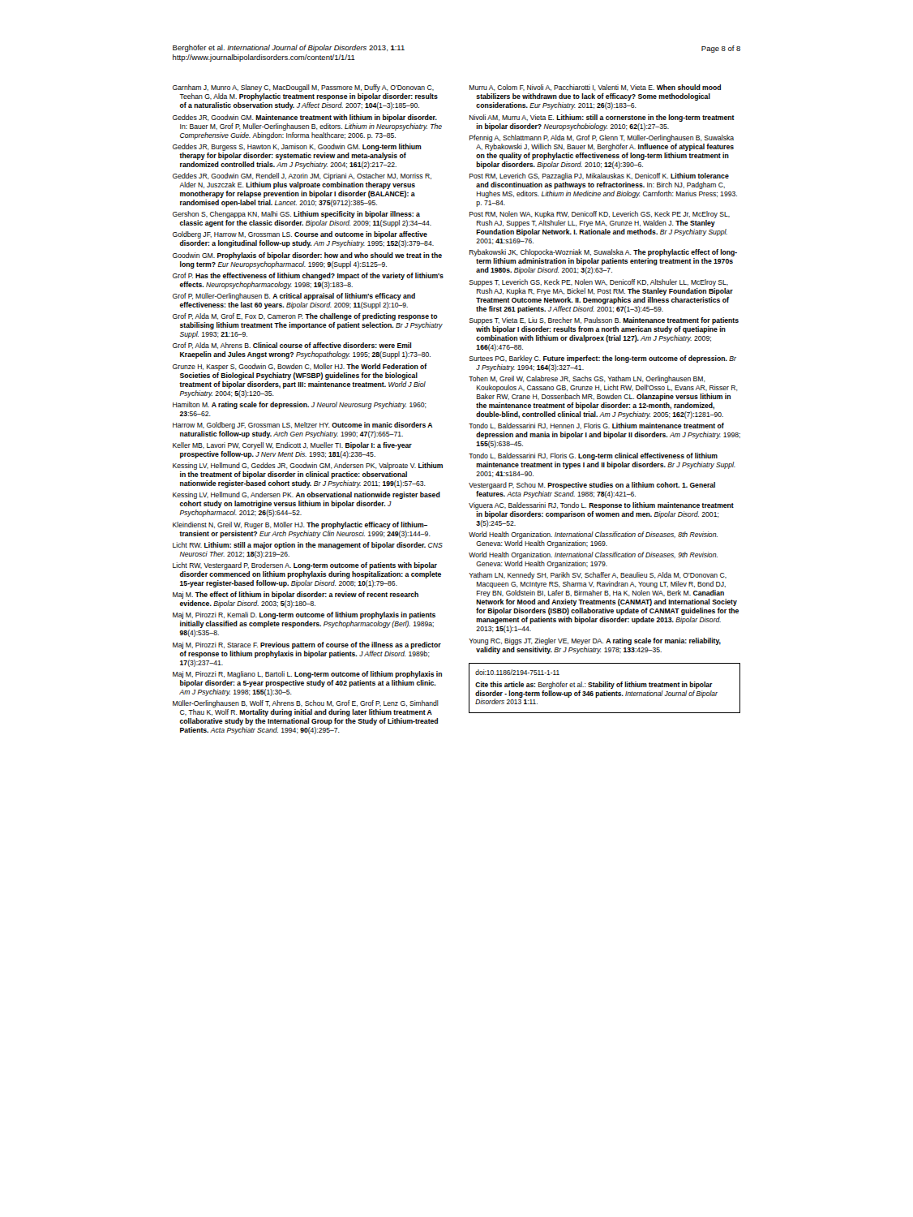Berghöfer et al. International Journal of Bipolar Disorders 2013, 1:11
http://www.journalbipolardisorders.com/content/1/1/11
Page 8 of 8
Garnham J, Munro A, Slaney C, MacDougall M, Passmore M, Duffy A, O'Donovan C, Teehan G, Alda M. Prophylactic treatment response in bipolar disorder: results of a naturalistic observation study. J Affect Disord. 2007; 104(1–3):185–90.
Geddes JR, Goodwin GM. Maintenance treatment with lithium in bipolar disorder. In: Bauer M, Grof P, Muller-Oerlinghausen B, editors. Lithium in Neuropsychiatry. The Comprehensive Guide. Abingdon: Informa healthcare; 2006. p. 73–85.
Geddes JR, Burgess S, Hawton K, Jamison K, Goodwin GM. Long-term lithium therapy for bipolar disorder: systematic review and meta-analysis of randomized controlled trials. Am J Psychiatry. 2004; 161(2):217–22.
Geddes JR, Goodwin GM, Rendell J, Azorin JM, Cipriani A, Ostacher MJ, Morriss R, Alder N, Juszczak E. Lithium plus valproate combination therapy versus monotherapy for relapse prevention in bipolar I disorder (BALANCE): a randomised open-label trial. Lancet. 2010; 375(9712):385–95.
Gershon S, Chengappa KN, Malhi GS. Lithium specificity in bipolar illness: a classic agent for the classic disorder. Bipolar Disord. 2009; 11(Suppl 2):34–44.
Goldberg JF, Harrow M, Grossman LS. Course and outcome in bipolar affective disorder: a longitudinal follow-up study. Am J Psychiatry. 1995; 152(3):379–84.
Goodwin GM. Prophylaxis of bipolar disorder: how and who should we treat in the long term? Eur Neuropsychopharmacol. 1999; 9(Suppl 4):S125–9.
Grof P. Has the effectiveness of lithium changed? Impact of the variety of lithium's effects. Neuropsychopharmacology. 1998; 19(3):183–8.
Grof P, Müller-Oerlinghausen B. A critical appraisal of lithium's efficacy and effectiveness: the last 60 years. Bipolar Disord. 2009; 11(Suppl 2):10–9.
Grof P, Alda M, Grof E, Fox D, Cameron P. The challenge of predicting response to stabilising lithium treatment The importance of patient selection. Br J Psychiatry Suppl. 1993; 21:16–9.
Grof P, Alda M, Ahrens B. Clinical course of affective disorders: were Emil Kraepelin and Jules Angst wrong? Psychopathology. 1995; 28(Suppl 1):73–80.
Grunze H, Kasper S, Goodwin G, Bowden C, Moller HJ. The World Federation of Societies of Biological Psychiatry (WFSBP) guidelines for the biological treatment of bipolar disorders, part III: maintenance treatment. World J Biol Psychiatry. 2004; 5(3):120–35.
Hamilton M. A rating scale for depression. J Neurol Neurosurg Psychiatry. 1960; 23:56–62.
Harrow M, Goldberg JF, Grossman LS, Meltzer HY. Outcome in manic disorders A naturalistic follow-up study. Arch Gen Psychiatry. 1990; 47(7):665–71.
Keller MB, Lavori PW, Coryell W, Endicott J, Mueller TI. Bipolar I: a five-year prospective follow-up. J Nerv Ment Dis. 1993; 181(4):238–45.
Kessing LV, Hellmund G, Geddes JR, Goodwin GM, Andersen PK, Valproate V. Lithium in the treatment of bipolar disorder in clinical practice: observational nationwide register-based cohort study. Br J Psychiatry. 2011; 199(1):57–63.
Kessing LV, Hellmund G, Andersen PK. An observational nationwide register based cohort study on lamotrigine versus lithium in bipolar disorder. J Psychopharmacol. 2012; 26(5):644–52.
Kleindienst N, Greil W, Ruger B, Möller HJ. The prophylactic efficacy of lithium–transient or persistent? Eur Arch Psychiatry Clin Neurosci. 1999; 249(3):144–9.
Licht RW. Lithium: still a major option in the management of bipolar disorder. CNS Neurosci Ther. 2012; 18(3):219–26.
Licht RW, Vestergaard P, Brodersen A. Long-term outcome of patients with bipolar disorder commenced on lithium prophylaxis during hospitalization: a complete 15-year register-based follow-up. Bipolar Disord. 2008; 10(1):79–86.
Maj M. The effect of lithium in bipolar disorder: a review of recent research evidence. Bipolar Disord. 2003; 5(3):180–8.
Maj M, Pirozzi R, Kemali D. Long-term outcome of lithium prophylaxis in patients initially classified as complete responders. Psychopharmacology (Berl). 1989a; 98(4):535–8.
Maj M, Pirozzi R, Starace F. Previous pattern of course of the illness as a predictor of response to lithium prophylaxis in bipolar patients. J Affect Disord. 1989b; 17(3):237–41.
Maj M, Pirozzi R, Magliano L, Bartoli L. Long-term outcome of lithium prophylaxis in bipolar disorder: a 5-year prospective study of 402 patients at a lithium clinic. Am J Psychiatry. 1998; 155(1):30–5.
Müller-Oerlinghausen B, Wolf T, Ahrens B, Schou M, Grof E, Grof P, Lenz G, Simhandl C, Thau K, Wolf R. Mortality during initial and during later lithium treatment A collaborative study by the International Group for the Study of Lithium-treated Patients. Acta Psychiatr Scand. 1994; 90(4):295–7.
Murru A, Colom F, Nivoli A, Pacchiarotti I, Valenti M, Vieta E. When should mood stabilizers be withdrawn due to lack of efficacy? Some methodological considerations. Eur Psychiatry. 2011; 26(3):183–6.
Nivoli AM, Murru A, Vieta E. Lithium: still a cornerstone in the long-term treatment in bipolar disorder? Neuropsychobiology. 2010; 62(1):27–35.
Pfennig A, Schlattmann P, Alda M, Grof P, Glenn T, Müller-Oerlinghausen B, Suwalska A, Rybakowski J, Willich SN, Bauer M, Berghöfer A. Influence of atypical features on the quality of prophylactic effectiveness of long-term lithium treatment in bipolar disorders. Bipolar Disord. 2010; 12(4):390–6.
Post RM, Leverich GS, Pazzaglia PJ, Mikalauskas K, Denicoff K. Lithium tolerance and discontinuation as pathways to refractoriness. In: Birch NJ, Padgham C, Hughes MS, editors. Lithium in Medicine and Biology. Carnforth: Marius Press; 1993. p. 71–84.
Post RM, Nolen WA, Kupka RW, Denicoff KD, Leverich GS, Keck PE Jr, McElroy SL, Rush AJ, Suppes T, Altshuler LL, Frye MA, Grunze H, Walden J. The Stanley Foundation Bipolar Network. I. Rationale and methods. Br J Psychiatry Suppl. 2001; 41:s169–76.
Rybakowski JK, Chlopocka-Wozniak M, Suwalska A. The prophylactic effect of long-term lithium administration in bipolar patients entering treatment in the 1970s and 1980s. Bipolar Disord. 2001; 3(2):63–7.
Suppes T, Leverich GS, Keck PE, Nolen WA, Denicoff KD, Altshuler LL, McElroy SL, Rush AJ, Kupka R, Frye MA, Bickel M, Post RM. The Stanley Foundation Bipolar Treatment Outcome Network. II. Demographics and illness characteristics of the first 261 patients. J Affect Disord. 2001; 67(1–3):45–59.
Suppes T, Vieta E, Liu S, Brecher M, Paulsson B. Maintenance treatment for patients with bipolar I disorder: results from a north american study of quetiapine in combination with lithium or divalproex (trial 127). Am J Psychiatry. 2009; 166(4):476–88.
Surtees PG, Barkley C. Future imperfect: the long-term outcome of depression. Br J Psychiatry. 1994; 164(3):327–41.
Tohen M, Greil W, Calabrese JR, Sachs GS, Yatham LN, Oerlinghausen BM, Koukopoulos A, Cassano GB, Grunze H, Licht RW, Dell'Osso L, Evans AR, Risser R, Baker RW, Crane H, Dossenbach MR, Bowden CL. Olanzapine versus lithium in the maintenance treatment of bipolar disorder: a 12-month, randomized, double-blind, controlled clinical trial. Am J Psychiatry. 2005; 162(7):1281–90.
Tondo L, Baldessarini RJ, Hennen J, Floris G. Lithium maintenance treatment of depression and mania in bipolar I and bipolar II disorders. Am J Psychiatry. 1998; 155(5):638–45.
Tondo L, Baldessarini RJ, Floris G. Long-term clinical effectiveness of lithium maintenance treatment in types I and II bipolar disorders. Br J Psychiatry Suppl. 2001; 41:s184–90.
Vestergaard P, Schou M. Prospective studies on a lithium cohort. 1. General features. Acta Psychiatr Scand. 1988; 78(4):421–6.
Viguera AC, Baldessarini RJ, Tondo L. Response to lithium maintenance treatment in bipolar disorders: comparison of women and men. Bipolar Disord. 2001; 3(5):245–52.
World Health Organization. International Classification of Diseases, 8th Revision. Geneva: World Health Organization; 1969.
World Health Organization. International Classification of Diseases, 9th Revision. Geneva: World Health Organization; 1979.
Yatham LN, Kennedy SH, Parikh SV, Schaffer A, Beaulieu S, Alda M, O'Donovan C, Macqueen G, McIntyre RS, Sharma V, Ravindran A, Young LT, Milev R, Bond DJ, Frey BN, Goldstein BI, Lafer B, Birmaher B, Ha K, Nolen WA, Berk M. Canadian Network for Mood and Anxiety Treatments (CANMAT) and International Society for Bipolar Disorders (ISBD) collaborative update of CANMAT guidelines for the management of patients with bipolar disorder: update 2013. Bipolar Disord. 2013; 15(1):1–44.
Young RC, Biggs JT, Ziegler VE, Meyer DA. A rating scale for mania: reliability, validity and sensitivity. Br J Psychiatry. 1978; 133:429–35.
doi:10.1186/2194-7511-1-11
Cite this article as: Berghöfer et al.: Stability of lithium treatment in bipolar disorder - long-term follow-up of 346 patients. International Journal of Bipolar Disorders 2013 1:11.